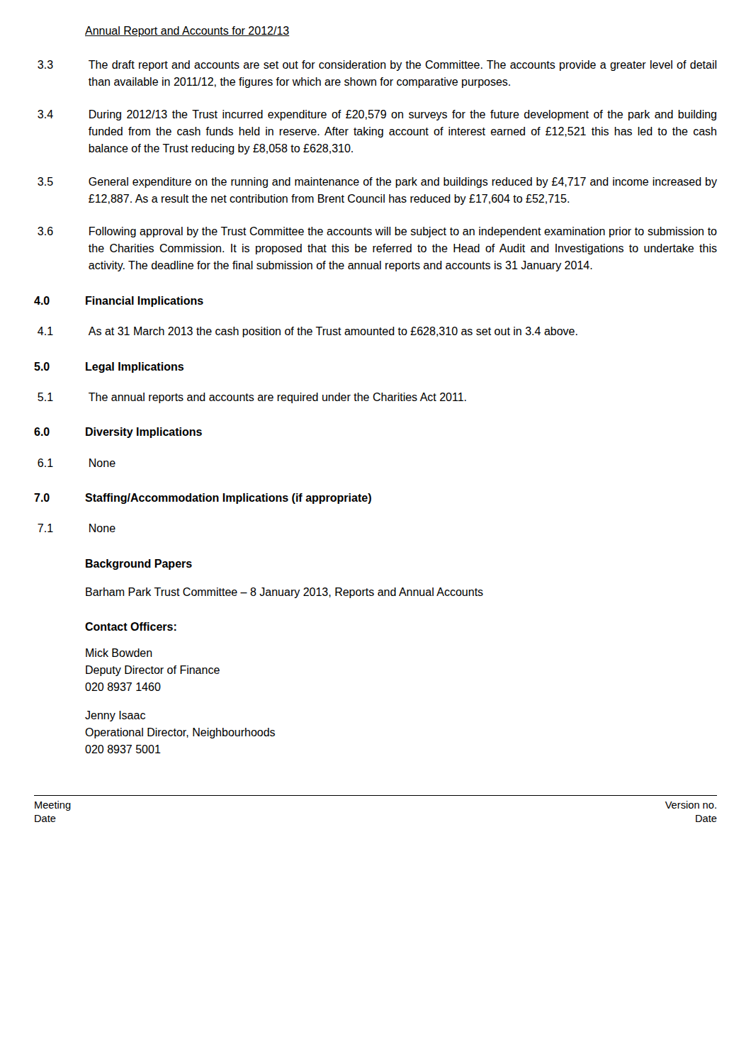Annual Report and Accounts for 2012/13
3.3
The draft report and accounts are set out for consideration by the Committee. The accounts provide a greater level of detail than available in 2011/12, the figures for which are shown for comparative purposes.
3.4
During 2012/13 the Trust incurred expenditure of £20,579 on surveys for the future development of the park and building funded from the cash funds held in reserve. After taking account of interest earned of £12,521 this has led to the cash balance of the Trust reducing by £8,058 to £628,310.
3.5
General expenditure on the running and maintenance of the park and buildings reduced by £4,717 and income increased by £12,887. As a result the net contribution from Brent Council has reduced by £17,604 to £52,715.
3.6
Following approval by the Trust Committee the accounts will be subject to an independent examination prior to submission to the Charities Commission. It is proposed that this be referred to the Head of Audit and Investigations to undertake this activity. The deadline for the final submission of the annual reports and accounts is 31 January 2014.
4.0 Financial Implications
4.1
As at 31 March 2013 the cash position of the Trust amounted to £628,310 as set out in 3.4 above.
5.0 Legal Implications
5.1
The annual reports and accounts are required under the Charities Act 2011.
6.0 Diversity Implications
6.1
None
7.0 Staffing/Accommodation Implications (if appropriate)
7.1
None
Background Papers
Barham Park Trust Committee – 8 January 2013, Reports and Annual Accounts
Contact Officers:
Mick Bowden
Deputy Director of Finance
020 8937 1460
Jenny Isaac
Operational Director, Neighbourhoods
020 8937 5001
Meeting
Date
Version no.
Date